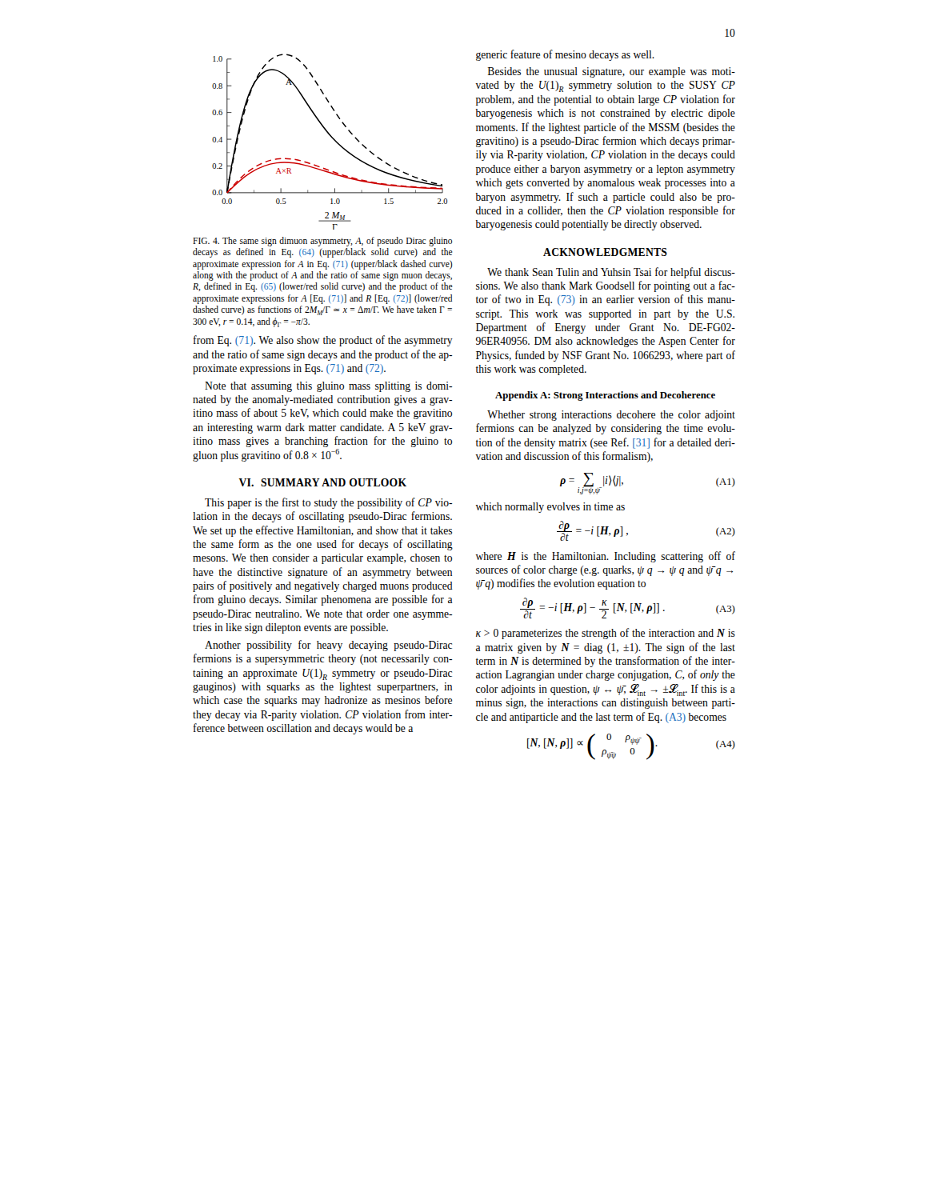10
0.0 0.2 0.4 0.6 0.8 1.0 0.0 0.5 1.0 1.5 2.0 A A×R 2 MM Γ
FIG. 4. The same sign dimuon asymmetry, A, of pseudo Dirac gluino decays as defined in Eq. (64) (upper/black solid curve) and the approximate expression for A in Eq. (71) (upper/black dashed curve) along with the product of A and the ratio of same sign muon decays, R, defined in Eq. (65) (lower/red solid curve) and the product of the approximate expressions for A [Eq. (71)] and R [Eq. (72)] (lower/red dashed curve) as functions of 2MM/Γ ≃ x = Δm/Γ. We have taken Γ = 300 eV, r = 0.14, and ϕΓ = −π/3.
from Eq. (71). We also show the product of the asymmetry and the ratio of same sign decays and the product of the approximate expressions in Eqs. (71) and (72).
Note that assuming this gluino mass splitting is dominated by the anomaly-mediated contribution gives a gravitino mass of about 5 keV, which could make the gravitino an interesting warm dark matter candidate. A 5 keV gravitino mass gives a branching fraction for the gluino to gluon plus gravitino of 0.8 × 10−6.
VI. SUMMARY AND OUTLOOK
This paper is the first to study the possibility of CP violation in the decays of oscillating pseudo-Dirac fermions. We set up the effective Hamiltonian, and show that it takes the same form as the one used for decays of oscillating mesons. We then consider a particular example, chosen to have the distinctive signature of an asymmetry between pairs of positively and negatively charged muons produced from gluino decays. Similar phenomena are possible for a pseudo-Dirac neutralino. We note that order one asymmetries in like sign dilepton events are possible.
Another possibility for heavy decaying pseudo-Dirac fermions is a supersymmetric theory (not necessarily containing an approximate U(1)R symmetry or pseudo-Dirac gauginos) with squarks as the lightest superpartners, in which case the squarks may hadronize as mesinos before they decay via R-parity violation. CP violation from interference between oscillation and decays would be a
generic feature of mesino decays as well.
Besides the unusual signature, our example was motivated by the U(1)R symmetry solution to the SUSY CP problem, and the potential to obtain large CP violation for baryogenesis which is not constrained by electric dipole moments. If the lightest particle of the MSSM (besides the gravitino) is a pseudo-Dirac fermion which decays primarily via R-parity violation, CP violation in the decays could produce either a baryon asymmetry or a lepton asymmetry which gets converted by anomalous weak processes into a baryon asymmetry. If such a particle could also be produced in a collider, then the CP violation responsible for baryogenesis could potentially be directly observed.
ACKNOWLEDGMENTS
We thank Sean Tulin and Yuhsin Tsai for helpful discussions. We also thank Mark Goodsell for pointing out a factor of two in Eq. (73) in an earlier version of this manuscript. This work was supported in part by the U.S. Department of Energy under Grant No. DE-FG02-96ER40956. DM also acknowledges the Aspen Center for Physics, funded by NSF Grant No. 1066293, where part of this work was completed.
Appendix A: Strong Interactions and Decoherence
Whether strong interactions decohere the color adjoint fermions can be analyzed by considering the time evolution of the density matrix (see Ref. [31] for a detailed derivation and discussion of this formalism),
ρ = ∑ i,j=ψ,ψ̄ |i⟩⟨j|,
(A1)
which normally evolves in time as
∂ρ∂t = −i [H, ρ] ,
(A2)
where H is the Hamiltonian. Including scattering off of sources of color charge (e.g. quarks, ψ q → ψ q and ψ̄ q → ψ̄ q) modifies the evolution equation to
∂ρ∂t = −i [H, ρ] − κ 2 [N, [N, ρ]] .
(A3)
κ > 0 parameterizes the strength of the interaction and N is a matrix given by N = diag (1, ±1). The sign of the last term in N is determined by the transformation of the interaction Lagrangian under charge conjugation, C, of only the color adjoints in question, ψ ↔ ψ̄, 𝓛int → ±𝓛int. If this is a minus sign, the interactions can distinguish between particle and antiparticle and the last term of Eq. (A3) becomes
[N, [N, ρ]] ∝ (
| 0 | ρ ψψ̄ |
| ρ ψ̄ψ | 0 |
) .
(A4)